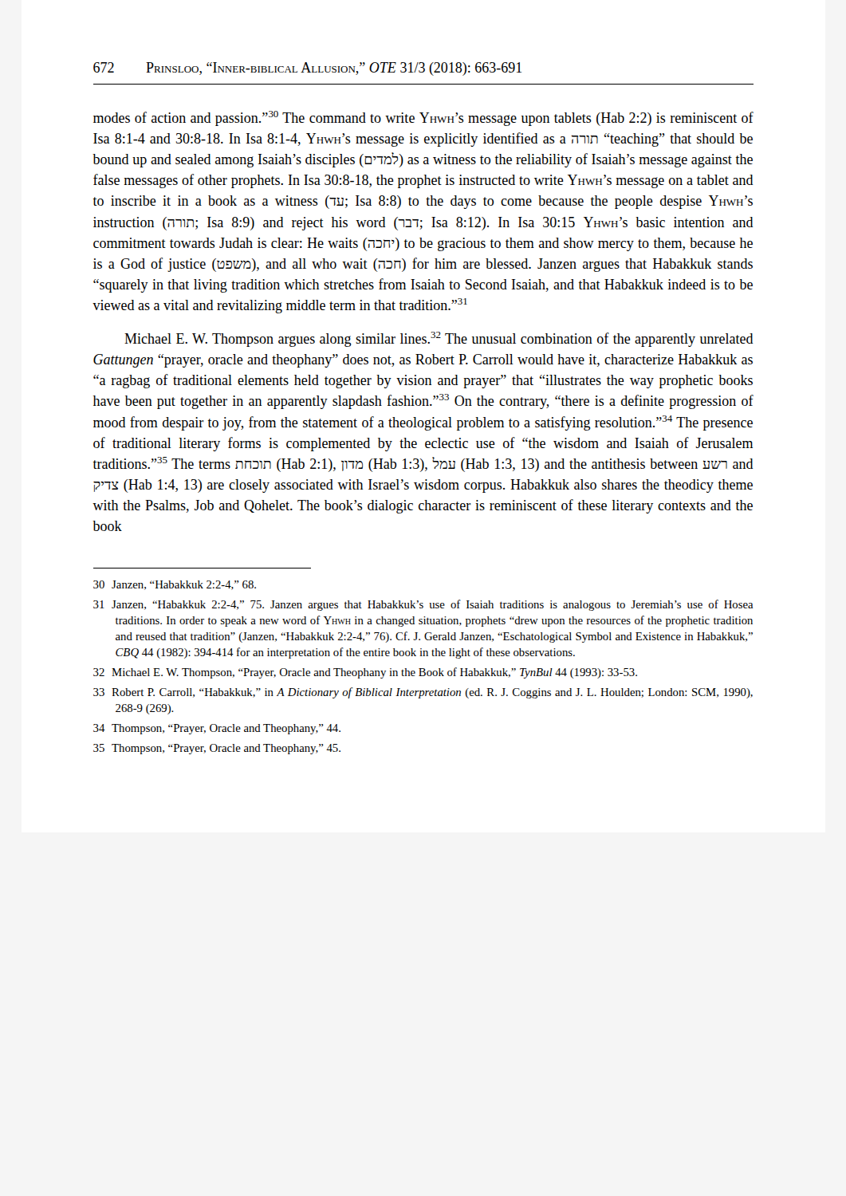672 Prinsloo, “Inner-biblical Allusion,” OTE 31/3 (2018): 663-691
modes of action and passion.”30 The command to write Yhwh’s message upon tablets (Hab 2:2) is reminiscent of Isa 8:1-4 and 30:8-18. In Isa 8:1-4, Yhwh’s message is explicitly identified as a תורה “teaching” that should be bound up and sealed among Isaiah’s disciples (למדים) as a witness to the reliability of Isaiah’s message against the false messages of other prophets. In Isa 30:8-18, the prophet is instructed to write Yhwh’s message on a tablet and to inscribe it in a book as a witness (עד; Isa 8:8) to the days to come because the people despise Yhwh’s instruction (תורה; Isa 8:9) and reject his word (דבר; Isa 8:12). In Isa 30:15 Yhwh’s basic intention and commitment towards Judah is clear: He waits (יחכה) to be gracious to them and show mercy to them, because he is a God of justice (משפט), and all who wait (חכה) for him are blessed. Janzen argues that Habakkuk stands “squarely in that living tradition which stretches from Isaiah to Second Isaiah, and that Habakkuk indeed is to be viewed as a vital and revitalizing middle term in that tradition.”31
Michael E. W. Thompson argues along similar lines.32 The unusual combination of the apparently unrelated Gattungen “prayer, oracle and theophany” does not, as Robert P. Carroll would have it, characterize Habakkuk as “a ragbag of traditional elements held together by vision and prayer” that “illustrates the way prophetic books have been put together in an apparently slapdash fashion.”33 On the contrary, “there is a definite progression of mood from despair to joy, from the statement of a theological problem to a satisfying resolution.”34 The presence of traditional literary forms is complemented by the eclectic use of “the wisdom and Isaiah of Jerusalem traditions.”35 The terms תוכחת (Hab 2:1), מדון (Hab 1:3), עמל (Hab 1:3, 13) and the antithesis between רשע and צדיק (Hab 1:4, 13) are closely associated with Israel’s wisdom corpus. Habakkuk also shares the theodicy theme with the Psalms, Job and Qohelet. The book’s dialogic character is reminiscent of these literary contexts and the book
30 Janzen, “Habakkuk 2:2-4,” 68.
31 Janzen, “Habakkuk 2:2-4,” 75. Janzen argues that Habakkuk’s use of Isaiah traditions is analogous to Jeremiah’s use of Hosea traditions. In order to speak a new word of Yhwh in a changed situation, prophets “drew upon the resources of the prophetic tradition and reused that tradition” (Janzen, “Habakkuk 2:2-4,” 76). Cf. J. Gerald Janzen, “Eschatological Symbol and Existence in Habakkuk,” CBQ 44 (1982): 394-414 for an interpretation of the entire book in the light of these observations.
32 Michael E. W. Thompson, “Prayer, Oracle and Theophany in the Book of Habakkuk,” TynBul 44 (1993): 33-53.
33 Robert P. Carroll, “Habakkuk,” in A Dictionary of Biblical Interpretation (ed. R. J. Coggins and J. L. Houlden; London: SCM, 1990), 268-9 (269).
34 Thompson, “Prayer, Oracle and Theophany,” 44.
35 Thompson, “Prayer, Oracle and Theophany,” 45.